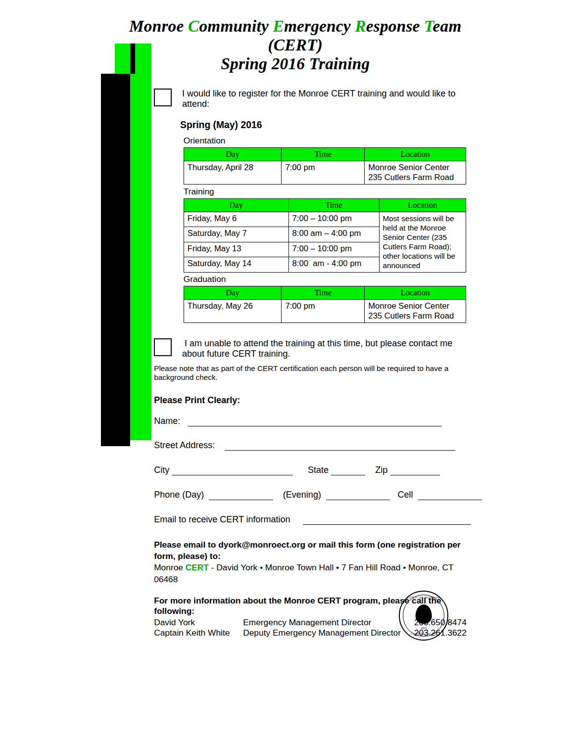Monroe Community Emergency Response Team (CERT) Spring 2016 Training
I would like to register for the Monroe CERT training and would like to attend:
Spring (May) 2016
Orientation
| Day | Time | Location |
| --- | --- | --- |
| Thursday, April 28 | 7:00 pm | Monroe Senior Center 235 Cutlers Farm Road |
Training
| Day | Time | Location |
| --- | --- | --- |
| Friday, May 6 | 7:00 – 10:00 pm | Most sessions will be held at the Monroe Senior Center (235 Cutlers Farm Road); other locations will be announced |
| Saturday, May 7 | 8:00 am – 4:00 pm |
| Friday, May 13 | 7:00 – 10:00 pm |
| Saturday, May 14 | 8:00 am - 4:00 pm |
Graduation
| Day | Time | Location |
| --- | --- | --- |
| Thursday, May 26 | 7:00 pm | Monroe Senior Center 235 Cutlers Farm Road |
I am unable to attend the training at this time, but please contact me about future CERT training.
Please note that as part of the CERT certification each person will be required to have a background check.
Please Print Clearly:
Name:
Street Address:
City State Zip
Phone (Day) (Evening) Cell
Email to receive CERT information
Please email to dyork@monroect.org or mail this form (one registration per form, please) to:
Monroe CERT - David York • Monroe Town Hall • 7 Fan Hill Road • Monroe, CT 06468
For more information about the Monroe CERT program, please call the following:
| David York | Emergency Management Director | 203.650.8474 |
| Captain Keith White | Deputy Emergency Management Director | 203.261.3622 |
TOWN OF MONROE
1823
CONNECTICUT